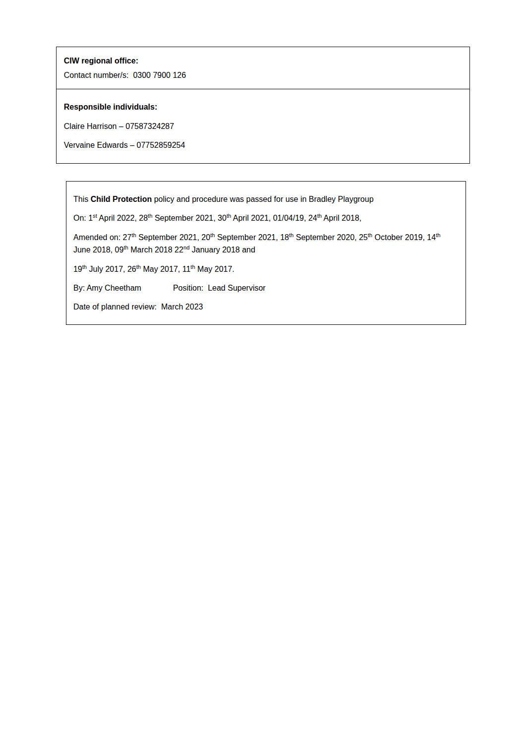CIW regional office:
Contact number/s: 0300 7900 126
Responsible individuals:
Claire Harrison – 07587324287
Vervaine Edwards – 07752859254
This Child Protection policy and procedure was passed for use in Bradley Playgroup
On: 1st April 2022, 28th September 2021, 30th April 2021, 01/04/19, 24th April 2018,
Amended on: 27th September 2021, 20th September 2021, 18th September 2020, 25th October 2019, 14th June 2018, 09th March 2018 22nd January 2018 and
19th July 2017, 26th May 2017, 11th May 2017.
By: Amy Cheetham Position: Lead Supervisor
Date of planned review: March 2023